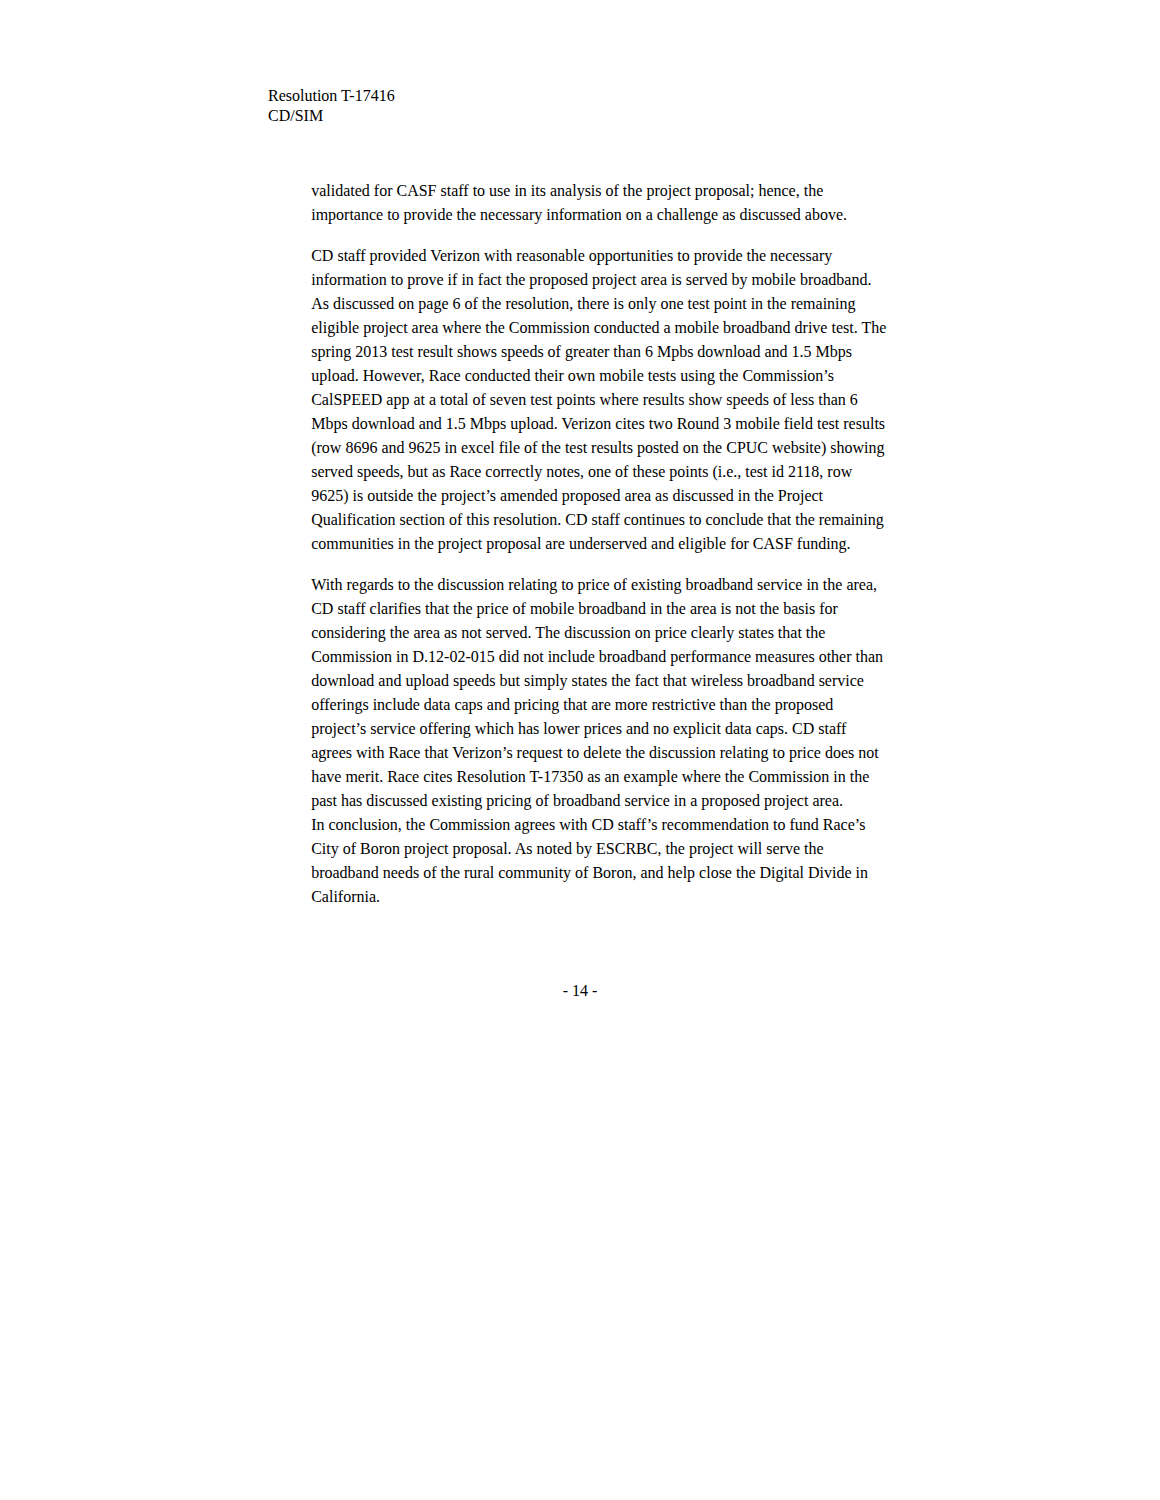Resolution T-17416
CD/SIM
validated for CASF staff to use in its analysis of the project proposal; hence, the importance to provide the necessary information on a challenge as discussed above.
CD staff provided Verizon with reasonable opportunities to provide the necessary information to prove if in fact the proposed project area is served by mobile broadband. As discussed on page 6 of the resolution, there is only one test point in the remaining eligible project area where the Commission conducted a mobile broadband drive test. The spring 2013 test result shows speeds of greater than 6 Mpbs download and 1.5 Mbps upload. However, Race conducted their own mobile tests using the Commission’s CalSPEED app at a total of seven test points where results show speeds of less than 6 Mbps download and 1.5 Mbps upload. Verizon cites two Round 3 mobile field test results (row 8696 and 9625 in excel file of the test results posted on the CPUC website) showing served speeds, but as Race correctly notes, one of these points (i.e., test id 2118, row 9625) is outside the project’s amended proposed area as discussed in the Project Qualification section of this resolution. CD staff continues to conclude that the remaining communities in the project proposal are underserved and eligible for CASF funding.
With regards to the discussion relating to price of existing broadband service in the area, CD staff clarifies that the price of mobile broadband in the area is not the basis for considering the area as not served. The discussion on price clearly states that the Commission in D.12-02-015 did not include broadband performance measures other than download and upload speeds but simply states the fact that wireless broadband service offerings include data caps and pricing that are more restrictive than the proposed project’s service offering which has lower prices and no explicit data caps. CD staff agrees with Race that Verizon’s request to delete the discussion relating to price does not have merit. Race cites Resolution T-17350 as an example where the Commission in the past has discussed existing pricing of broadband service in a proposed project area.
In conclusion, the Commission agrees with CD staff’s recommendation to fund Race’s City of Boron project proposal. As noted by ESCRBC, the project will serve the broadband needs of the rural community of Boron, and help close the Digital Divide in California.
- 14 -